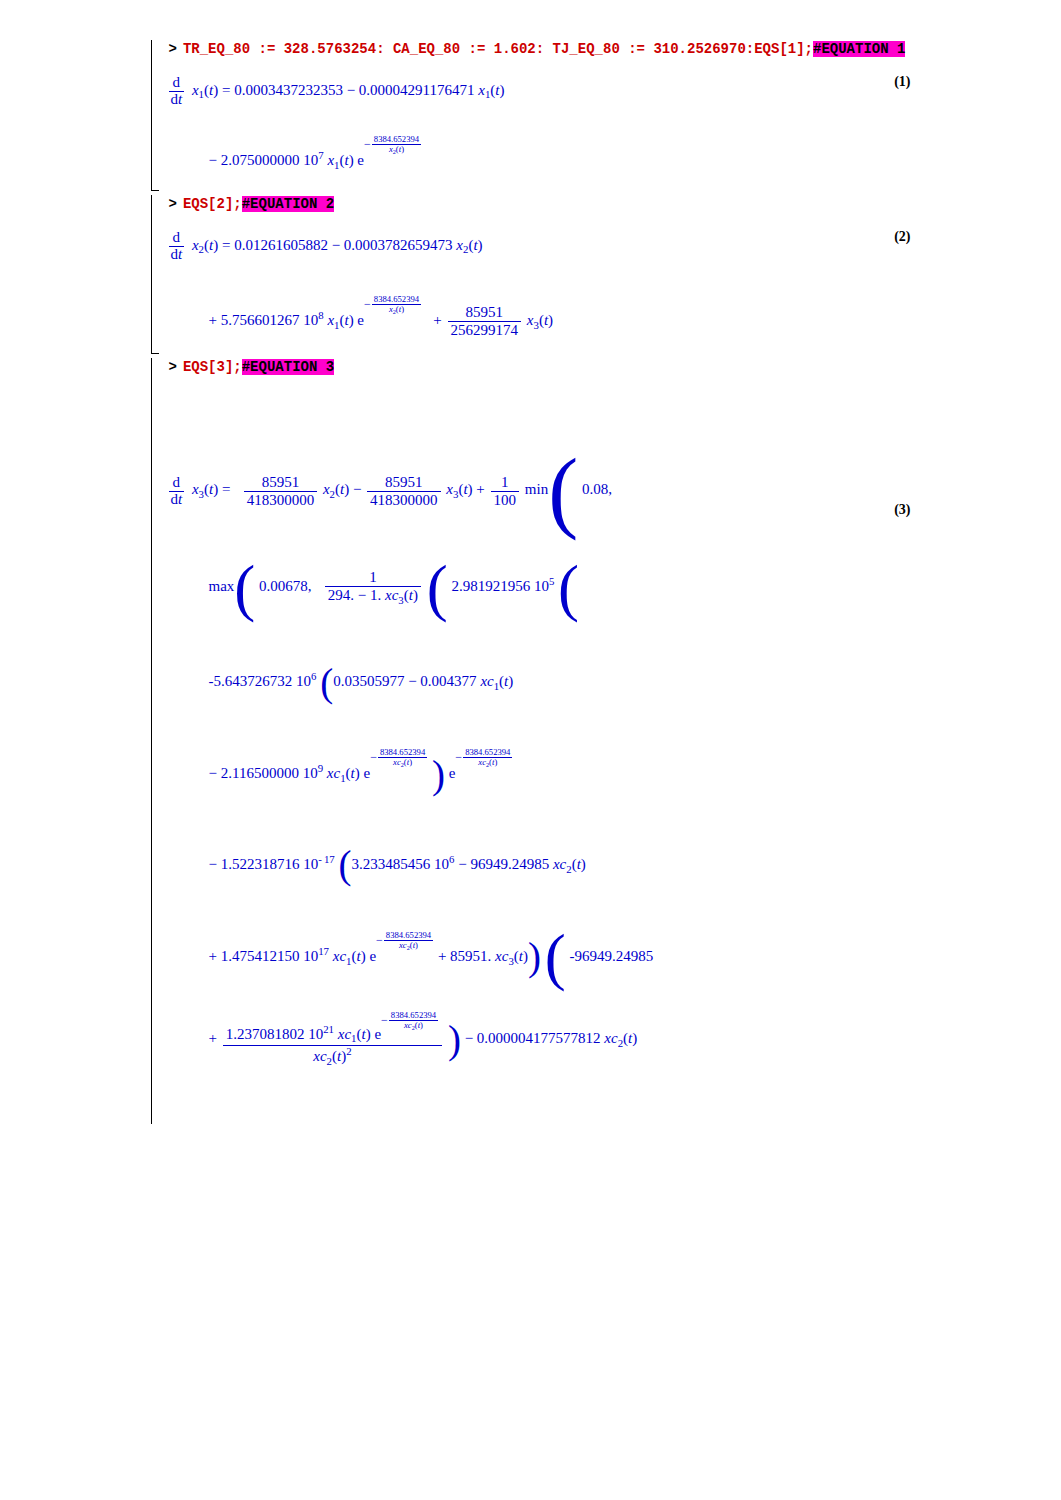>TR_EQ_80 := 328.5763254: CA_EQ_80 := 1.602: TJ_EQ_80 := 310.2526970:EQS[1];#EQUATION 1
(1)
ddt x 1(t) = 0.0003437232353 − 0.00004291176471 x 1(t)
− 2.075000000 107 x 1(t) e−8384.652394 x 2(t)
>EQS[2];#EQUATION 2
(2)
ddt x 2(t) = 0.01261605882 − 0.0003782659473 x 2(t)
+ 5.756601267 108 x 1(t) e−8384.652394 x 2(t) + 85951256299174 x 3(t)
>EQS[3];#EQUATION 3
(3)
ddt x 3(t) = 85951418300000 x 2(t) − 85951418300000 x 3(t) + 1100 min( 0.08,
max( 0.00678, 1294. − 1. xc 3(t) ( 2.981921956 105 (
-5.643726732 106 (0.03505977 − 0.004377 xc 1(t)
− 2.116500000 109 xc 1(t) e−8384.652394 xc 2(t) ) e−8384.652394 xc 2(t)
− 1.522318716 10- 17 (3.233485456 106 − 96949.24985 xc 2(t)
+ 1.475412150 1017 xc 1(t) e−8384.652394 xc 2(t) + 85951. xc 3(t)) ( -96949.24985
+ 1.237081802 1021 xc 1(t) e−8384.652394 xc 2(t) xc 2(t)2 ) − 0.000004177577812 xc 2(t)